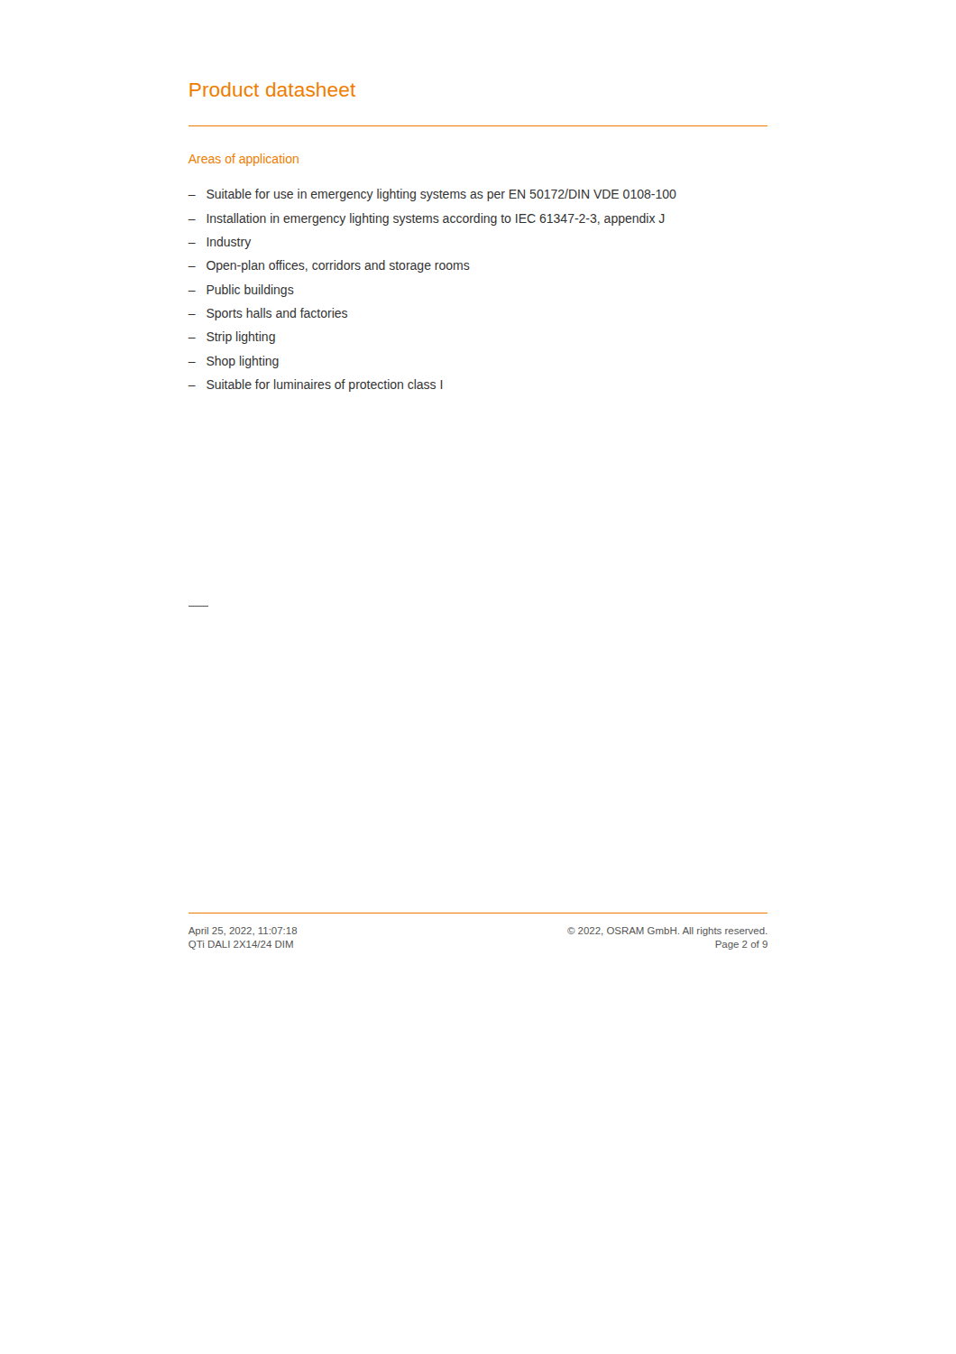Product datasheet
Areas of application
Suitable for use in emergency lighting systems as per EN 50172/DIN VDE 0108-100
Installation in emergency lighting systems according to IEC 61347-2-3, appendix J
Industry
Open-plan offices, corridors and storage rooms
Public buildings
Sports halls and factories
Strip lighting
Shop lighting
Suitable for luminaires of protection class I
April 25, 2022, 11:07:18 QTi DALI 2X14/24 DIM
© 2022, OSRAM GmbH. All rights reserved. Page 2 of 9